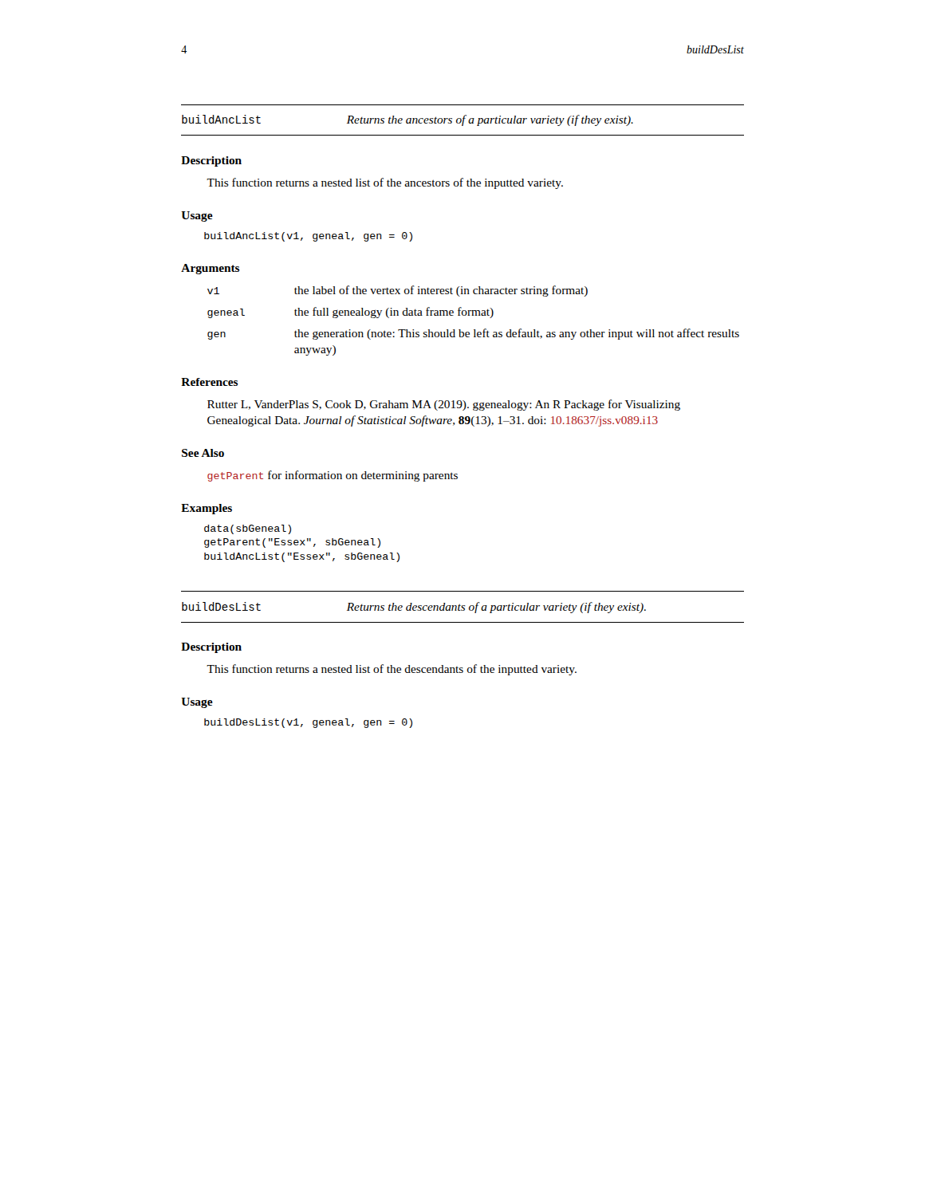4 buildDesList
buildAncList Returns the ancestors of a particular variety (if they exist).
Description
This function returns a nested list of the ancestors of the inputted variety.
Usage
buildAncList(v1, geneal, gen = 0)
Arguments
v1
the label of the vertex of interest (in character string format)
geneal
the full genealogy (in data frame format)
gen
the generation (note: This should be left as default, as any other input will not affect results anyway)
References
Rutter L, VanderPlas S, Cook D, Graham MA (2019). ggenealogy: An R Package for Visualizing Genealogical Data. Journal of Statistical Software, 89(13), 1–31. doi: 10.18637/jss.v089.i13
See Also
getParent for information on determining parents
Examples
data(sbGeneal)
getParent("Essex", sbGeneal)
buildAncList("Essex", sbGeneal)
buildDesList Returns the descendants of a particular variety (if they exist).
Description
This function returns a nested list of the descendants of the inputted variety.
Usage
buildDesList(v1, geneal, gen = 0)